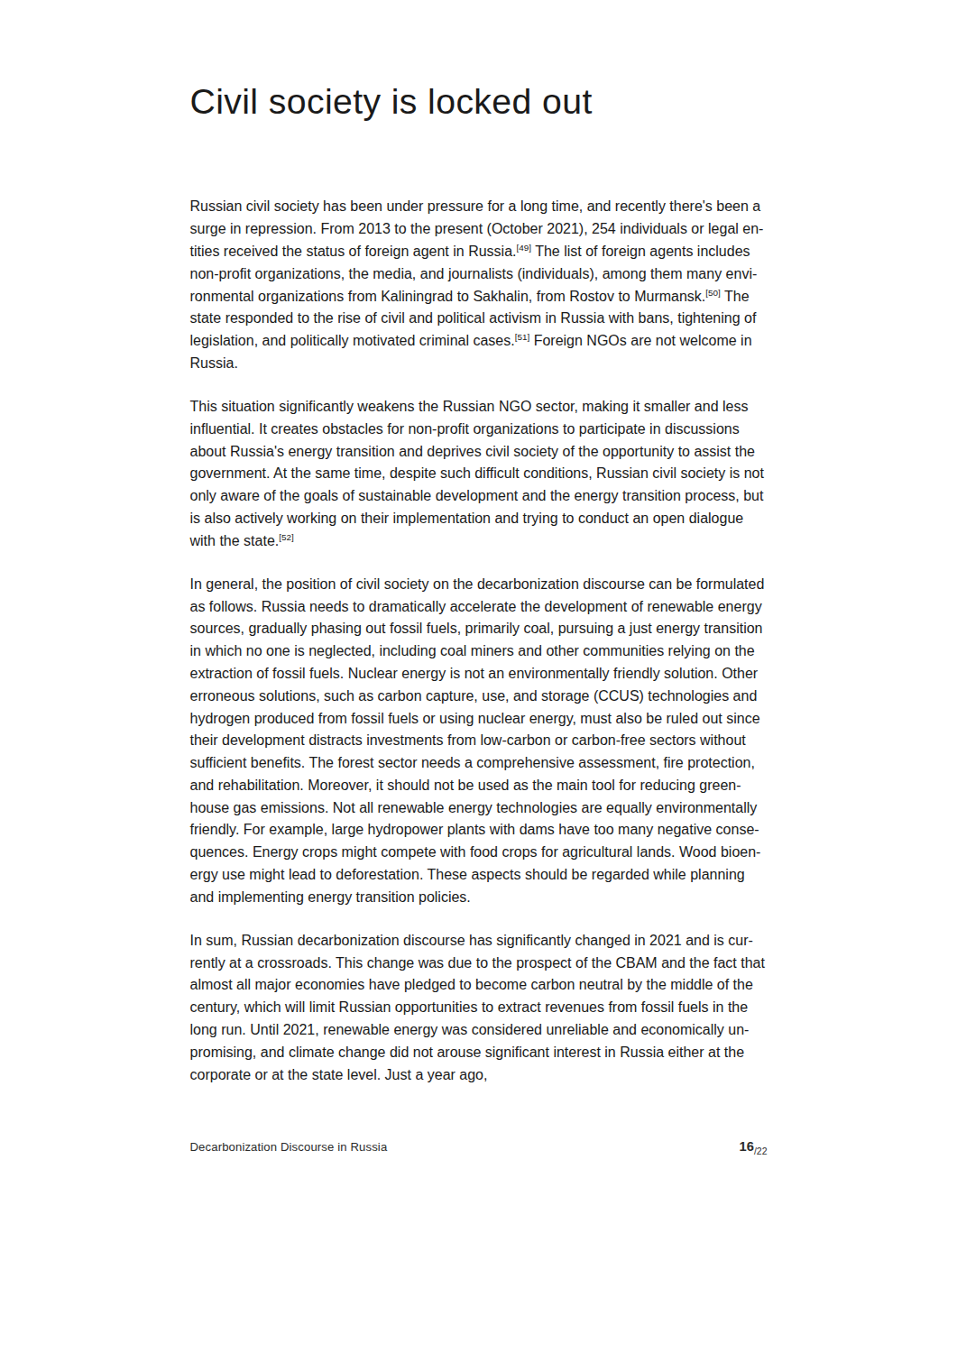Civil society is locked out
Russian civil society has been under pressure for a long time, and recently there's been a surge in repression. From 2013 to the present (October 2021), 254 individuals or legal entities received the status of foreign agent in Russia.[49] The list of foreign agents includes non-profit organizations, the media, and journalists (individuals), among them many environmental organizations from Kaliningrad to Sakhalin, from Rostov to Murmansk.[50] The state responded to the rise of civil and political activism in Russia with bans, tightening of legislation, and politically motivated criminal cases.[51] Foreign NGOs are not welcome in Russia.
This situation significantly weakens the Russian NGO sector, making it smaller and less influential. It creates obstacles for non-profit organizations to participate in discussions about Russia's energy transition and deprives civil society of the opportunity to assist the government. At the same time, despite such difficult conditions, Russian civil society is not only aware of the goals of sustainable development and the energy transition process, but is also actively working on their implementation and trying to conduct an open dialogue with the state.[52]
In general, the position of civil society on the decarbonization discourse can be formulated as follows. Russia needs to dramatically accelerate the development of renewable energy sources, gradually phasing out fossil fuels, primarily coal, pursuing a just energy transition in which no one is neglected, including coal miners and other communities relying on the extraction of fossil fuels. Nuclear energy is not an environmentally friendly solution. Other erroneous solutions, such as carbon capture, use, and storage (CCUS) technologies and hydrogen produced from fossil fuels or using nuclear energy, must also be ruled out since their development distracts investments from low-carbon or carbon-free sectors without sufficient benefits. The forest sector needs a comprehensive assessment, fire protection, and rehabilitation. Moreover, it should not be used as the main tool for reducing greenhouse gas emissions. Not all renewable energy technologies are equally environmentally friendly. For example, large hydropower plants with dams have too many negative consequences. Energy crops might compete with food crops for agricultural lands. Wood bioenergy use might lead to deforestation. These aspects should be regarded while planning and implementing energy transition policies.
In sum, Russian decarbonization discourse has significantly changed in 2021 and is currently at a crossroads. This change was due to the prospect of the CBAM and the fact that almost all major economies have pledged to become carbon neutral by the middle of the century, which will limit Russian opportunities to extract revenues from fossil fuels in the long run. Until 2021, renewable energy was considered unreliable and economically unpromising, and climate change did not arouse significant interest in Russia either at the corporate or at the state level. Just a year ago,
Decarbonization Discourse in Russia 16/22